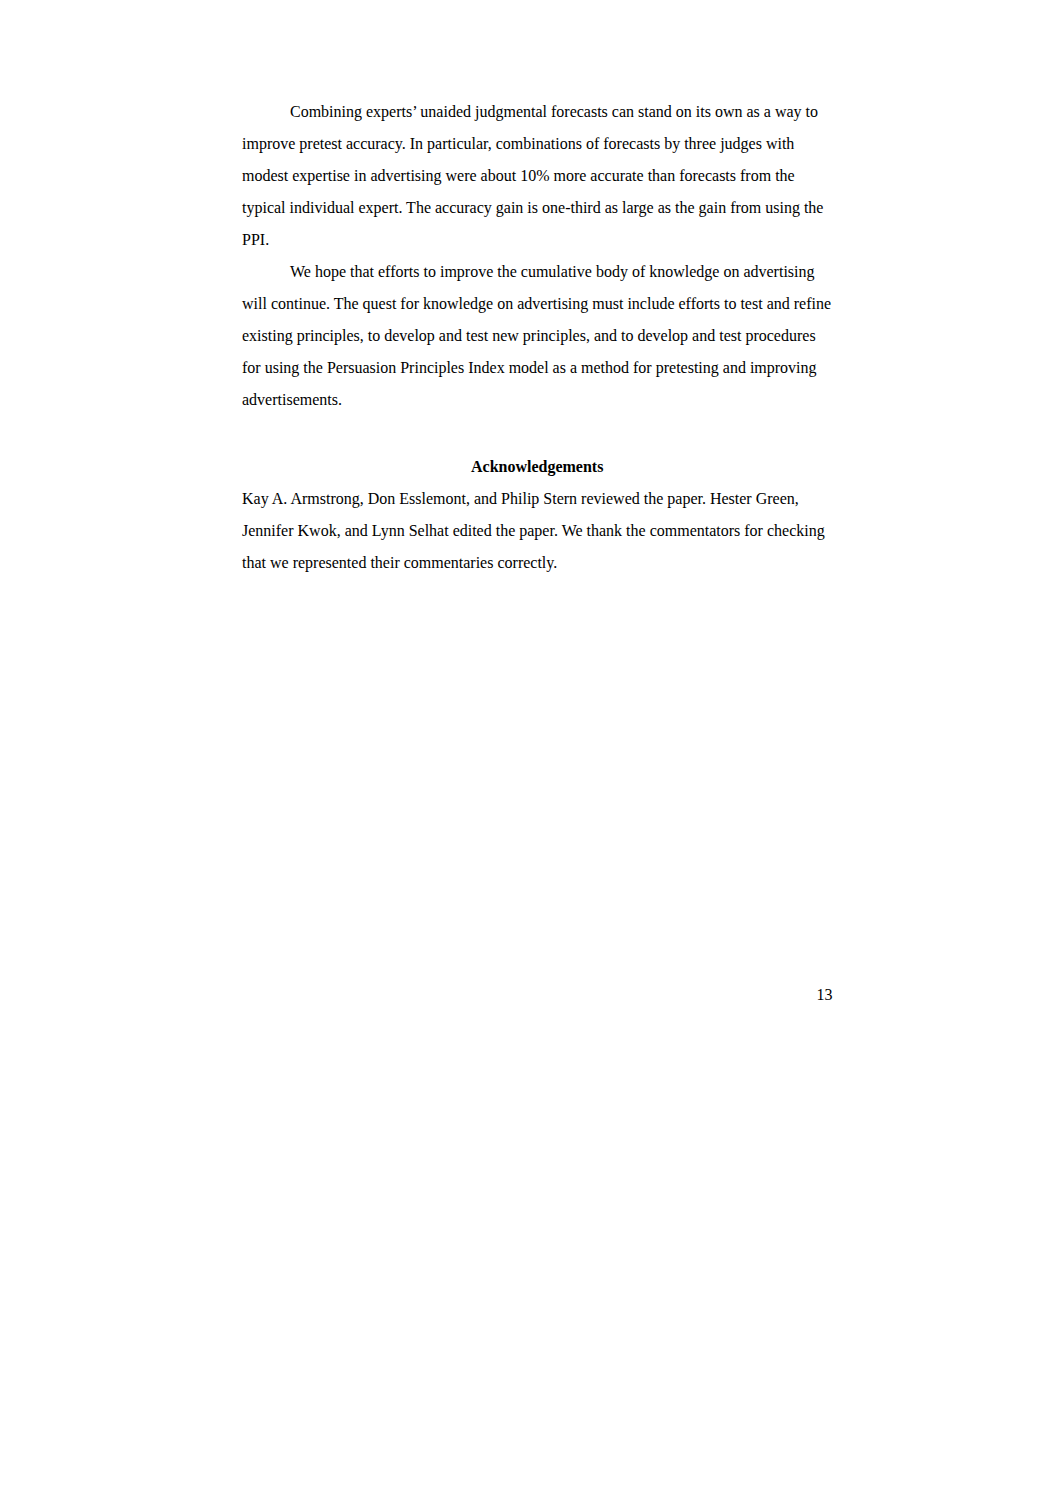Combining experts’ unaided judgmental forecasts can stand on its own as a way to improve pretest accuracy. In particular, combinations of forecasts by three judges with modest expertise in advertising were about 10% more accurate than forecasts from the typical individual expert. The accuracy gain is one-third as large as the gain from using the PPI.
We hope that efforts to improve the cumulative body of knowledge on advertising will continue. The quest for knowledge on advertising must include efforts to test and refine existing principles, to develop and test new principles, and to develop and test procedures for using the Persuasion Principles Index model as a method for pretesting and improving advertisements.
Acknowledgements
Kay A. Armstrong, Don Esslemont, and Philip Stern reviewed the paper. Hester Green, Jennifer Kwok, and Lynn Selhat edited the paper. We thank the commentators for checking that we represented their commentaries correctly.
13